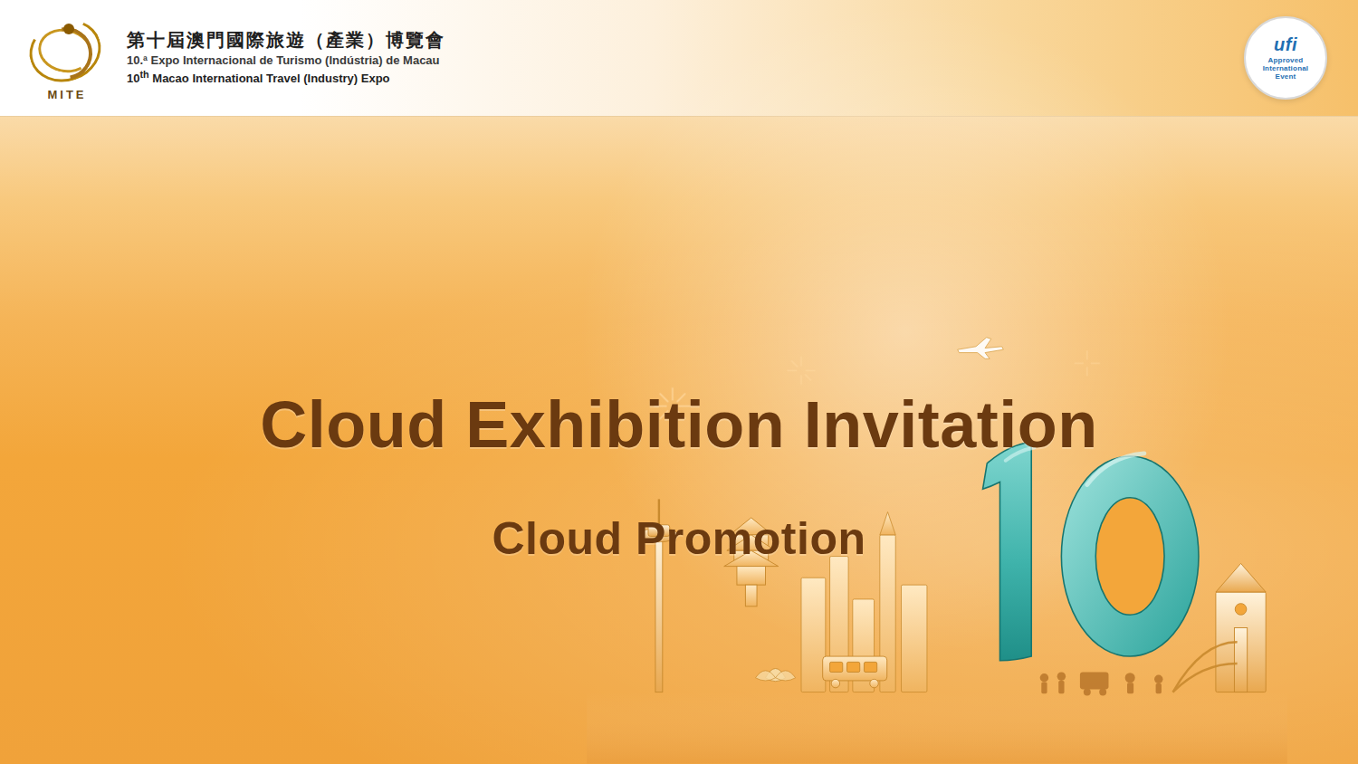MITE
第十屆澳門國際旅遊（產業）博覽會
10.ª Expo Internacional de Turismo (Indústria) de Macau
10th Macao International Travel (Industry) Expo
ufi
Approved
International
Event
Cloud Exhibition Invitation
Cloud Promotion